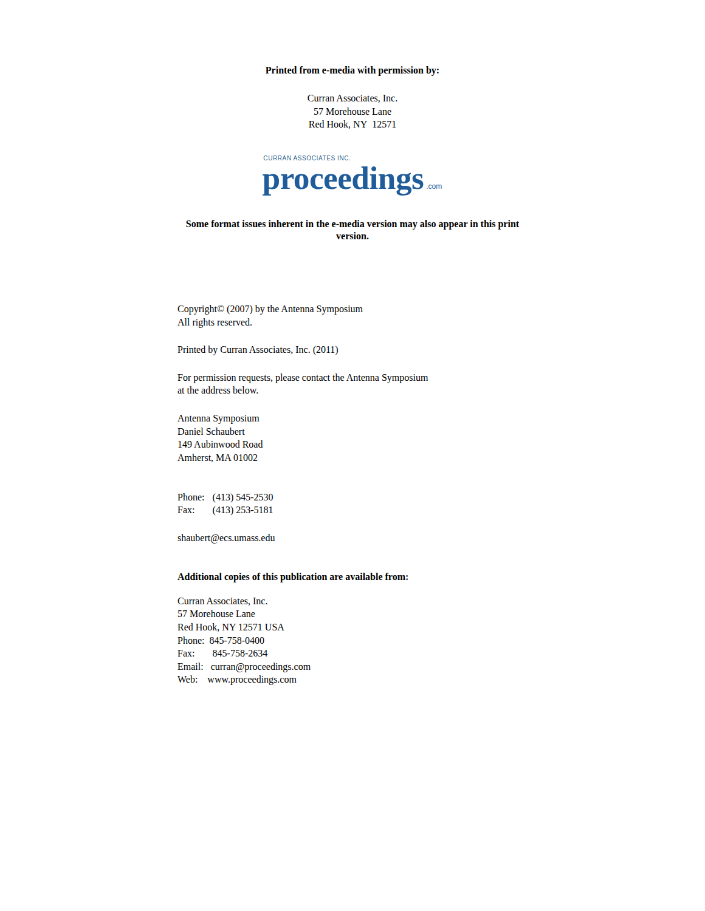Printed from e-media with permission by:
Curran Associates, Inc.
57 Morehouse Lane
Red Hook, NY 12571
CURRAN ASSOCIATES INC.
proceedings .com
Some format issues inherent in the e-media version may also appear in this print version.
Copyright© (2007) by the Antenna Symposium
All rights reserved.
Printed by Curran Associates, Inc. (2011)
For permission requests, please contact the Antenna Symposium
at the address below.
Antenna Symposium
Daniel Schaubert
149 Aubinwood Road
Amherst, MA 01002
Phone:(413) 545-2530
Fax:(413) 253-5181
shaubert@ecs.umass.edu
Additional copies of this publication are available from:
Curran Associates, Inc.
57 Morehouse Lane
Red Hook, NY 12571 USA
Phone: 845-758-0400
Fax: 845-758-2634
Email: curran@proceedings.com
Web: www.proceedings.com